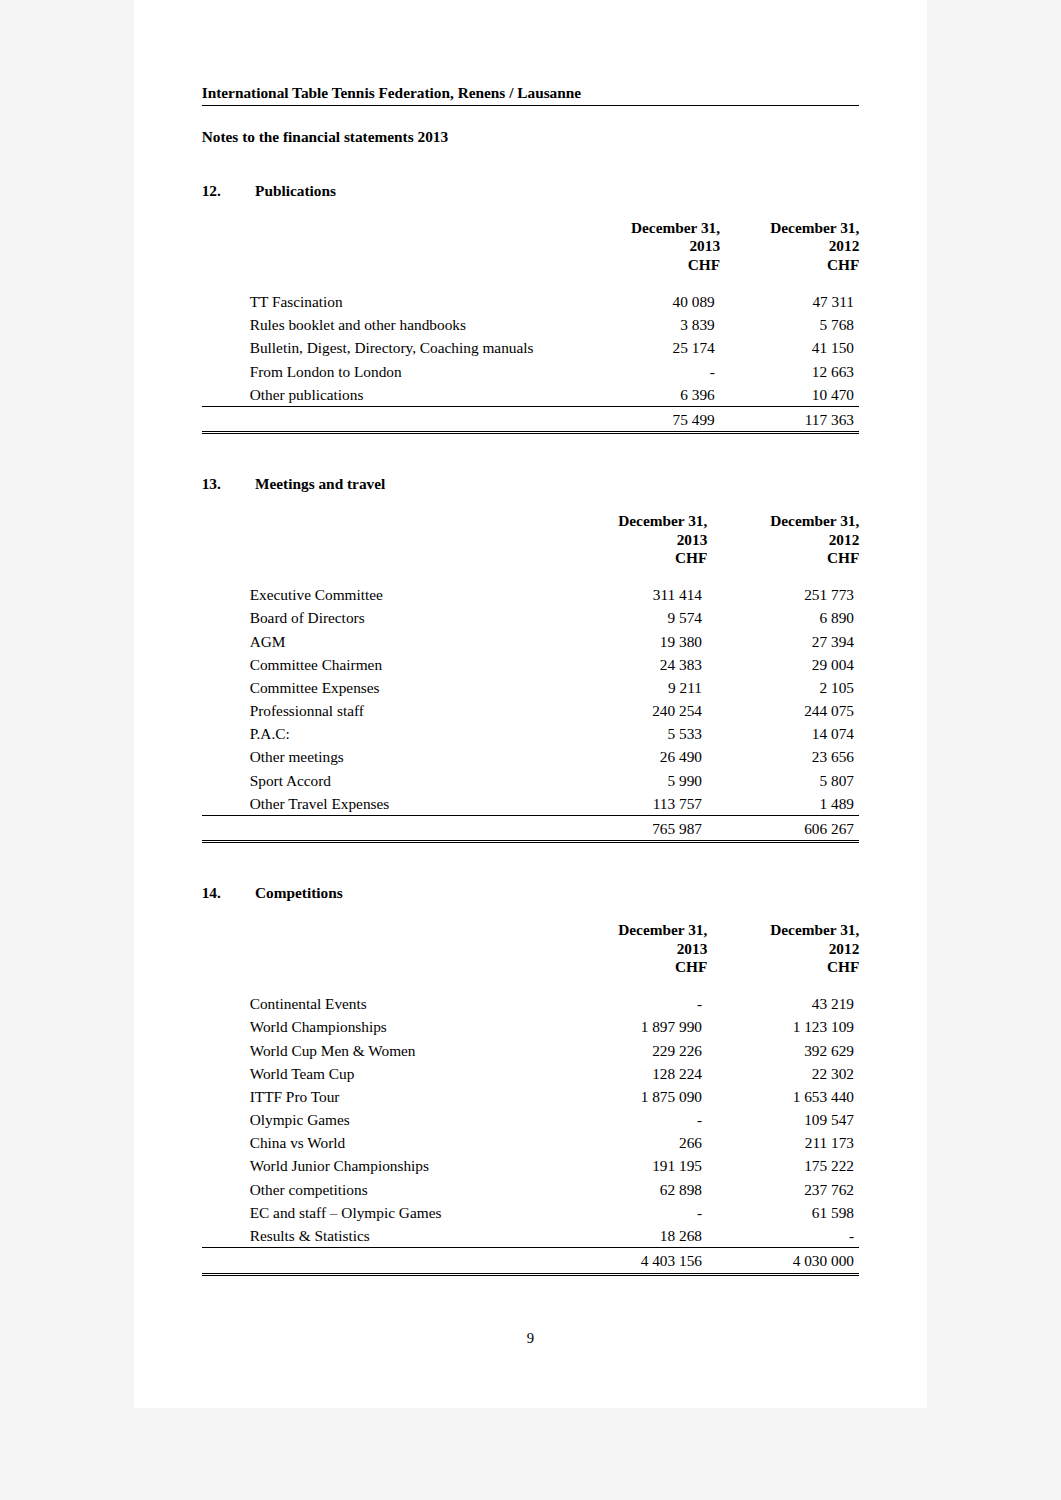International Table Tennis Federation, Renens / Lausanne
Notes to the financial statements 2013
12. Publications
| | | December 31, 2013 CHF | December 31, 2012 CHF |
| --- | --- | --- | --- |
| TT Fascination | | 40 089 | 47 311 |
| Rules booklet and other handbooks | | 3 839 | 5 768 |
| Bulletin, Digest, Directory, Coaching manuals | | 25 174 | 41 150 |
| From London to London | | - | 12 663 |
| Other publications | | 6 396 | 10 470 |
| | | 75 499 | 117 363 |
13. Meetings and travel
| | | December 31, 2013 CHF | December 31, 2012 CHF |
| --- | --- | --- | --- |
| Executive Committee | | 311 414 | 251 773 |
| Board of Directors | | 9 574 | 6 890 |
| AGM | | 19 380 | 27 394 |
| Committee Chairmen | | 24 383 | 29 004 |
| Committee Expenses | | 9 211 | 2 105 |
| Professionnal staff | | 240 254 | 244 075 |
| P.A.C: | | 5 533 | 14 074 |
| Other meetings | | 26 490 | 23 656 |
| Sport Accord | | 5 990 | 5 807 |
| Other Travel Expenses | | 113 757 | 1 489 |
| | | 765 987 | 606 267 |
14. Competitions
| | | December 31, 2013 CHF | December 31, 2012 CHF |
| --- | --- | --- | --- |
| Continental Events | | - | 43 219 |
| World Championships | | 1 897 990 | 1 123 109 |
| World Cup Men & Women | | 229 226 | 392 629 |
| World Team Cup | | 128 224 | 22 302 |
| ITTF Pro Tour | | 1 875 090 | 1 653 440 |
| Olympic Games | | - | 109 547 |
| China vs World | | 266 | 211 173 |
| World Junior Championships | | 191 195 | 175 222 |
| Other competitions | | 62 898 | 237 762 |
| EC and staff – Olympic Games | | - | 61 598 |
| Results & Statistics | | 18 268 | - |
| | | 4 403 156 | 4 030 000 |
9